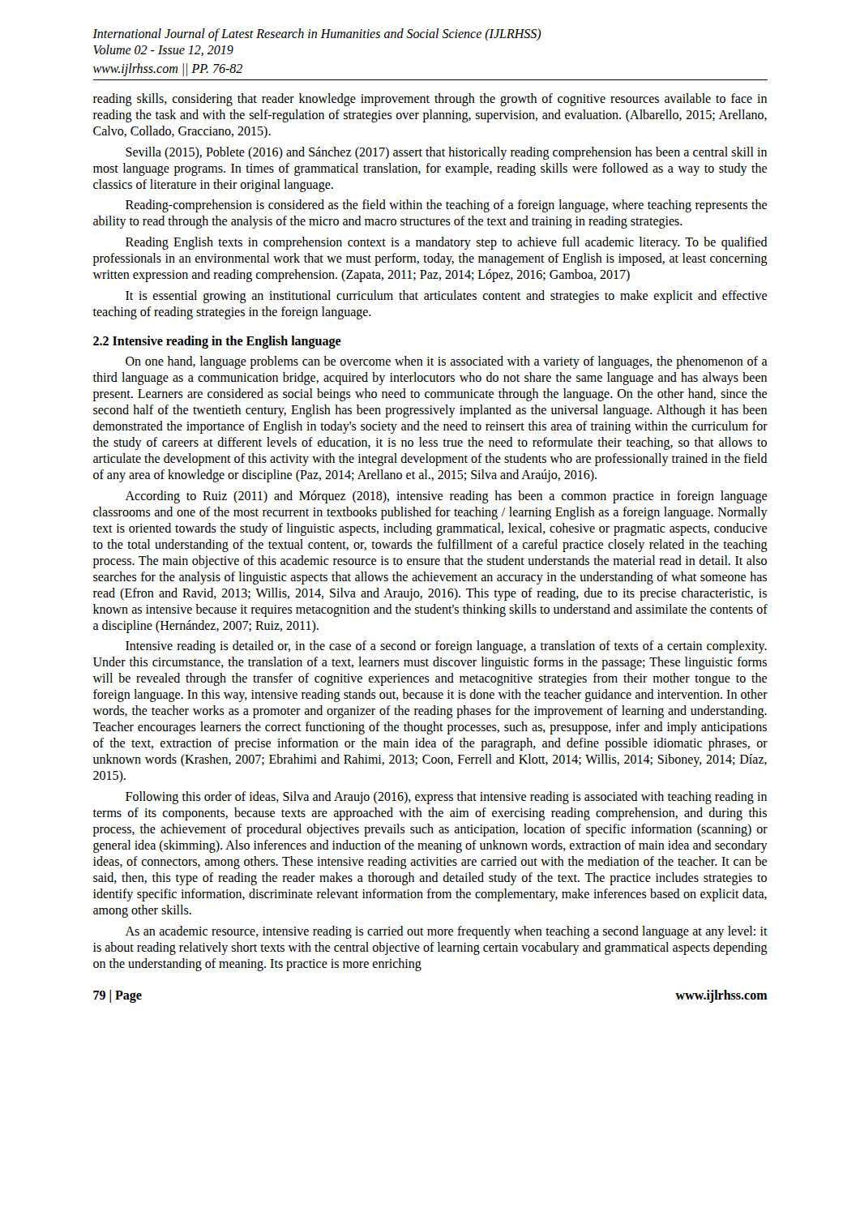International Journal of Latest Research in Humanities and Social Science (IJLRHSS)
Volume 02 - Issue 12, 2019
www.ijlrhss.com || PP. 76-82
reading skills, considering that reader knowledge improvement through the growth of cognitive resources available to face in reading the task and with the self-regulation of strategies over planning, supervision, and evaluation. (Albarello, 2015; Arellano, Calvo, Collado, Gracciano, 2015).
Sevilla (2015), Poblete (2016) and Sánchez (2017) assert that historically reading comprehension has been a central skill in most language programs. In times of grammatical translation, for example, reading skills were followed as a way to study the classics of literature in their original language.
Reading-comprehension is considered as the field within the teaching of a foreign language, where teaching represents the ability to read through the analysis of the micro and macro structures of the text and training in reading strategies.
Reading English texts in comprehension context is a mandatory step to achieve full academic literacy. To be qualified professionals in an environmental work that we must perform, today, the management of English is imposed, at least concerning written expression and reading comprehension. (Zapata, 2011; Paz, 2014; López, 2016; Gamboa, 2017)
It is essential growing an institutional curriculum that articulates content and strategies to make explicit and effective teaching of reading strategies in the foreign language.
2.2 Intensive reading in the English language
On one hand, language problems can be overcome when it is associated with a variety of languages, the phenomenon of a third language as a communication bridge, acquired by interlocutors who do not share the same language and has always been present. Learners are considered as social beings who need to communicate through the language. On the other hand, since the second half of the twentieth century, English has been progressively implanted as the universal language. Although it has been demonstrated the importance of English in today's society and the need to reinsert this area of training within the curriculum for the study of careers at different levels of education, it is no less true the need to reformulate their teaching, so that allows to articulate the development of this activity with the integral development of the students who are professionally trained in the field of any area of knowledge or discipline (Paz, 2014; Arellano et al., 2015; Silva and Araújo, 2016).
According to Ruiz (2011) and Mórquez (2018), intensive reading has been a common practice in foreign language classrooms and one of the most recurrent in textbooks published for teaching / learning English as a foreign language. Normally text is oriented towards the study of linguistic aspects, including grammatical, lexical, cohesive or pragmatic aspects, conducive to the total understanding of the textual content, or, towards the fulfillment of a careful practice closely related in the teaching process. The main objective of this academic resource is to ensure that the student understands the material read in detail. It also searches for the analysis of linguistic aspects that allows the achievement an accuracy in the understanding of what someone has read (Efron and Ravid, 2013; Willis, 2014, Silva and Araujo, 2016). This type of reading, due to its precise characteristic, is known as intensive because it requires metacognition and the student's thinking skills to understand and assimilate the contents of a discipline (Hernández, 2007; Ruiz, 2011).
Intensive reading is detailed or, in the case of a second or foreign language, a translation of texts of a certain complexity. Under this circumstance, the translation of a text, learners must discover linguistic forms in the passage; These linguistic forms will be revealed through the transfer of cognitive experiences and metacognitive strategies from their mother tongue to the foreign language. In this way, intensive reading stands out, because it is done with the teacher guidance and intervention. In other words, the teacher works as a promoter and organizer of the reading phases for the improvement of learning and understanding. Teacher encourages learners the correct functioning of the thought processes, such as, presuppose, infer and imply anticipations of the text, extraction of precise information or the main idea of the paragraph, and define possible idiomatic phrases, or unknown words (Krashen, 2007; Ebrahimi and Rahimi, 2013; Coon, Ferrell and Klott, 2014; Willis, 2014; Siboney, 2014; Díaz, 2015).
Following this order of ideas, Silva and Araujo (2016), express that intensive reading is associated with teaching reading in terms of its components, because texts are approached with the aim of exercising reading comprehension, and during this process, the achievement of procedural objectives prevails such as anticipation, location of specific information (scanning) or general idea (skimming). Also inferences and induction of the meaning of unknown words, extraction of main idea and secondary ideas, of connectors, among others. These intensive reading activities are carried out with the mediation of the teacher. It can be said, then, this type of reading the reader makes a thorough and detailed study of the text. The practice includes strategies to identify specific information, discriminate relevant information from the complementary, make inferences based on explicit data, among other skills.
As an academic resource, intensive reading is carried out more frequently when teaching a second language at any level: it is about reading relatively short texts with the central objective of learning certain vocabulary and grammatical aspects depending on the understanding of meaning. Its practice is more enriching
79 | Page www.ijlrhss.com